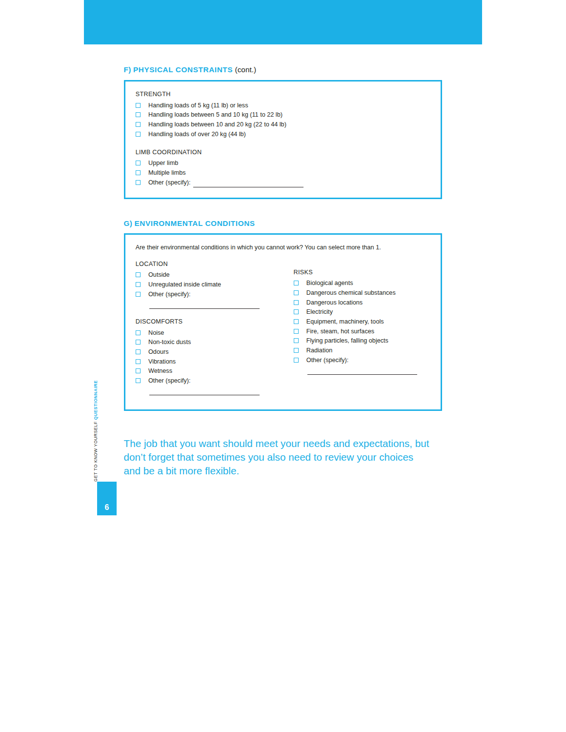F) Physical Constraints (cont.)
STRENGTH
Handling loads of 5 kg (11 lb) or less
Handling loads between 5 and 10 kg (11 to 22 lb)
Handling loads between 10 and 20 kg (22 to 44 lb)
Handling loads of over 20 kg (44 lb)
LIMB COORDINATION
Upper limb
Multiple limbs
Other (specify):
G) Environmental Conditions
Are their environmental conditions in which you cannot work? You can select more than 1.
LOCATION
Outside
Unregulated inside climate
Other (specify):
DISCOMFORTS
Noise
Non-toxic dusts
Odours
Vibrations
Wetness
Other (specify):
RISKS
Biological agents
Dangerous chemical substances
Dangerous locations
Electricity
Equipment, machinery, tools
Fire, steam, hot surfaces
Flying particles, falling objects
Radiation
Other (specify):
The job that you want should meet your needs and expectations, but don’t forget that sometimes you also need to review your choices and be a bit more flexible.
GET TO KNOW YOURSELF QUESTIONNAIRE
6